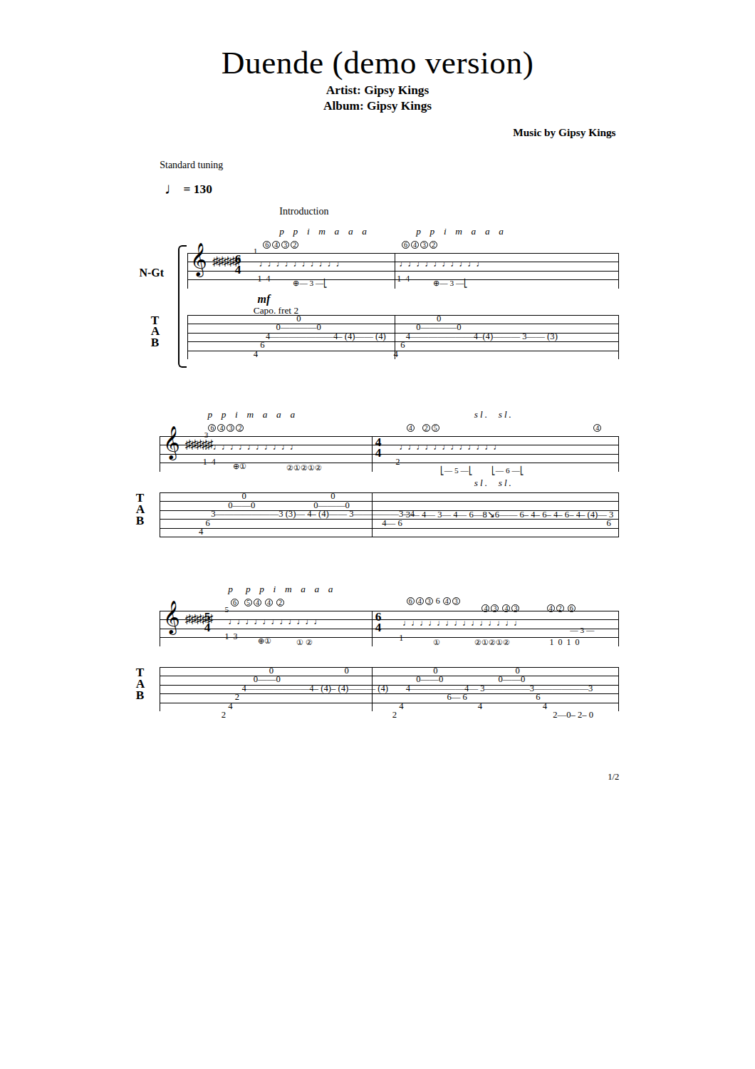Duende (demo version)
Artist: Gipsy Kings
Album: Gipsy Kings
Music by Gipsy Kings
Standard tuning
♩ = 130
Introduction
p p i m a a a
p p i m a a a
N-Gt
𝄞
♯♯♯♯♯
6
4
1
6432
♩♩♩♩♩♩♩♩♩♩
1 4
⊕— 3 —⎣
6432
♩♩♩♩♩♩♩♩♩♩
1 4
⊕— 3 —⎣
mf
Capo. fret 2
T
A
B
0
0————0
4———————4– (4)—— (4)
6
4
0
0————0
4———————4–(4)——— 3—— (3)
6
4
p p i m a a a
sl. sl.
𝄞
♯♯♯♯♯
3
6432
♩♩♩♩♩♩♩♩♩♩♩
1 4
⊕①
②①②①②
4
4
4 25
♩♩♩♩♩♩♩♩♩♩♩♩
2
⎣— 5 —⎣
⎣— 6 —⎣
4
sl. sl.
T
A
B
0
0
0——0
0———0
3———————3 (3)— 4– (4)—— 3—————3– 4
6
4
3— 4— 3— 4— 6—8↘6—— 6– 4– 6– 4– 6– 4– (4)— 3
4— 6
6
p p p i m a a a
𝄞
♯♯♯♯♯
5
4
5
6 54 4 2
♩♩♩♩♩♩♩♩♩♩♩
1 3
⊕①
① ②
6
4
643 6 43
43 43
42 6
♩♩♩♩♩♩♩♩♩♩♩♩♩♩
1
①
②①②①②
— 3 —
1 0 1 0
T
A
B
0
0
0——0
4———————4– (4)– (4)——— (4)
2
4
2
0
0
0——0
0——0
4——————4— 3—————3——————3
6— 6
6
4
4
4
2
2—0– 2– 0
1/2